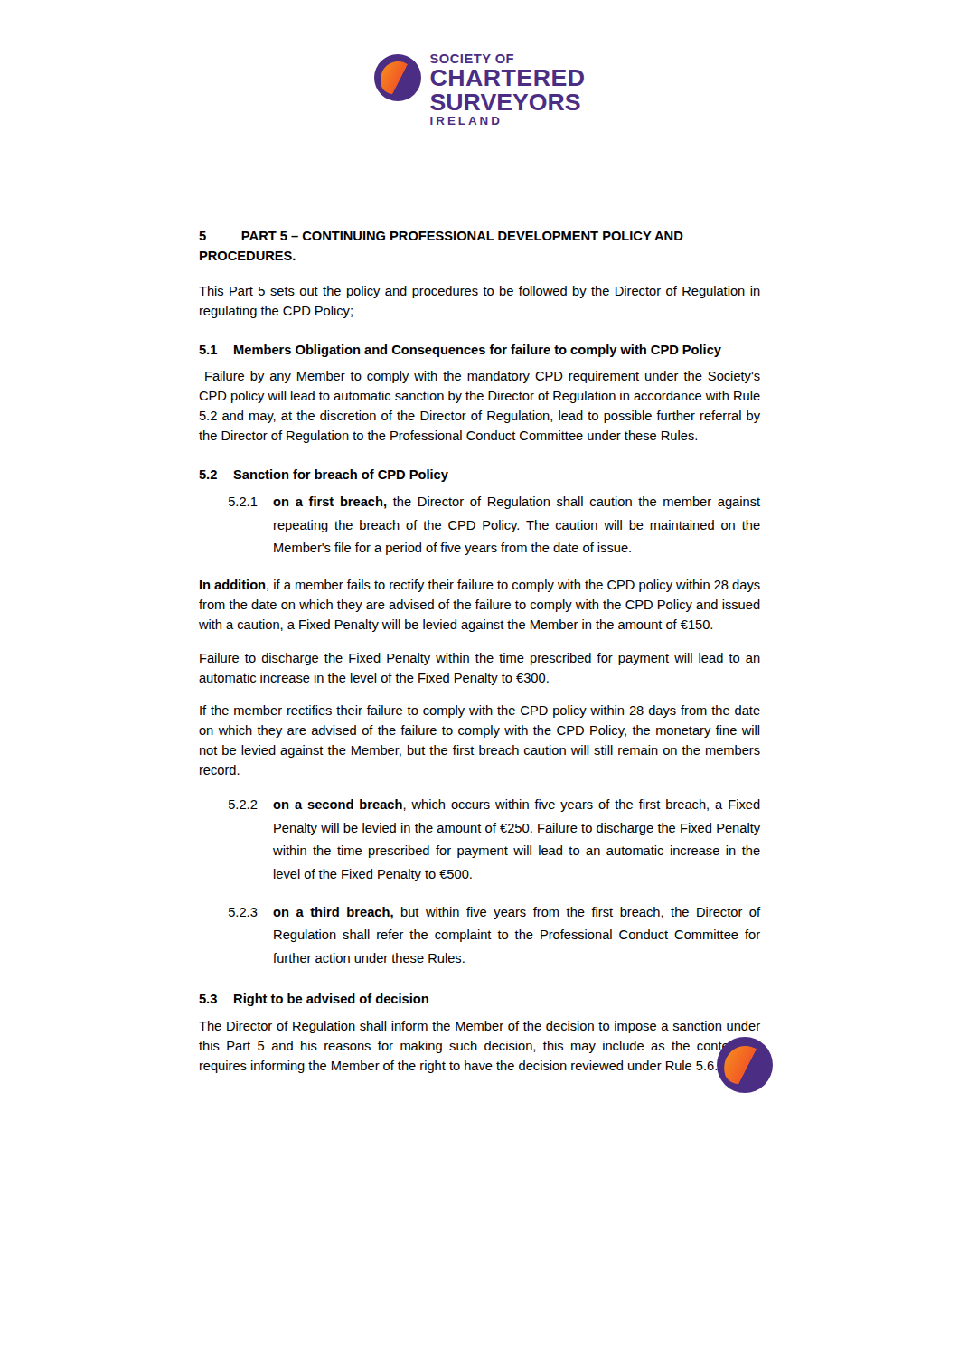SOCIETY OF
CHARTERED
SURVEYORS
IRELAND
5 PART 5 – CONTINUING PROFESSIONAL DEVELOPMENT POLICY AND PROCEDURES.
This Part 5 sets out the policy and procedures to be followed by the Director of Regulation in regulating the CPD Policy;
5.1 Members Obligation and Consequences for failure to comply with CPD Policy
Failure by any Member to comply with the mandatory CPD requirement under the Society's CPD policy will lead to automatic sanction by the Director of Regulation in accordance with Rule 5.2 and may, at the discretion of the Director of Regulation, lead to possible further referral by the Director of Regulation to the Professional Conduct Committee under these Rules.
5.2 Sanction for breach of CPD Policy
5.2.1 on a first breach, the Director of Regulation shall caution the member against repeating the breach of the CPD Policy. The caution will be maintained on the Member's file for a period of five years from the date of issue.
In addition, if a member fails to rectify their failure to comply with the CPD policy within 28 days from the date on which they are advised of the failure to comply with the CPD Policy and issued with a caution, a Fixed Penalty will be levied against the Member in the amount of €150.
Failure to discharge the Fixed Penalty within the time prescribed for payment will lead to an automatic increase in the level of the Fixed Penalty to €300.
If the member rectifies their failure to comply with the CPD policy within 28 days from the date on which they are advised of the failure to comply with the CPD Policy, the monetary fine will not be levied against the Member, but the first breach caution will still remain on the members record.
5.2.2 on a second breach, which occurs within five years of the first breach, a Fixed Penalty will be levied in the amount of €250. Failure to discharge the Fixed Penalty within the time prescribed for payment will lead to an automatic increase in the level of the Fixed Penalty to €500.
5.2.3 on a third breach, but within five years from the first breach, the Director of Regulation shall refer the complaint to the Professional Conduct Committee for further action under these Rules.
5.3 Right to be advised of decision
The Director of Regulation shall inform the Member of the decision to impose a sanction under this Part 5 and his reasons for making such decision, this may include as the context so requires informing the Member of the right to have the decision reviewed under Rule 5.6.